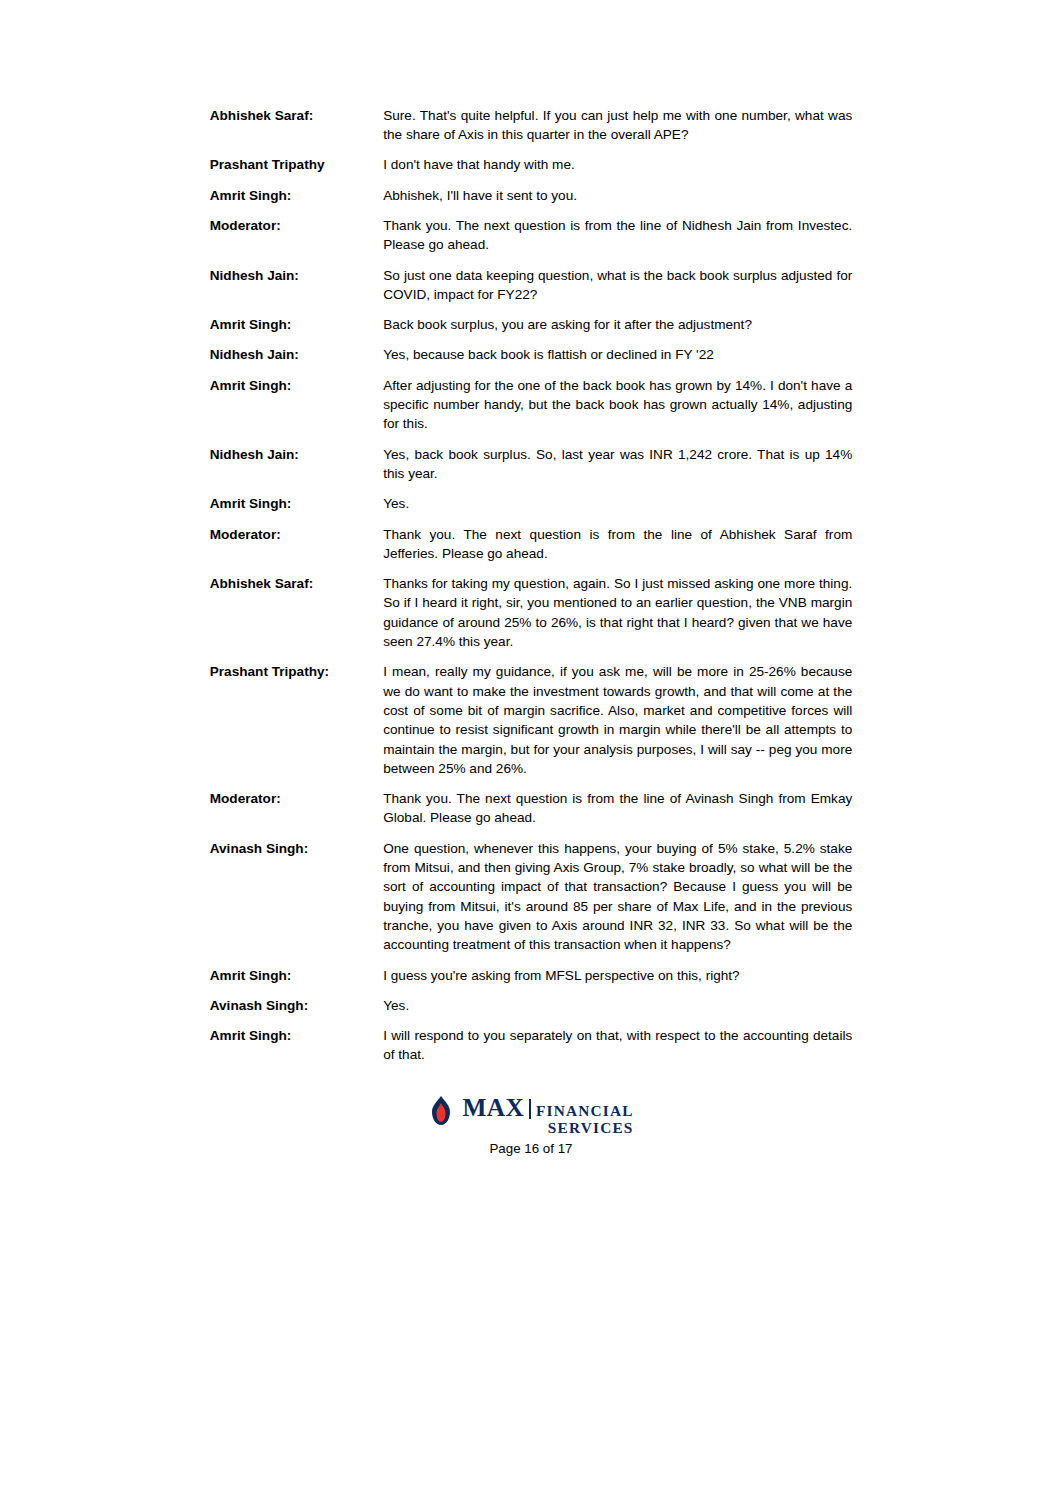| Abhishek Saraf: | Sure. That's quite helpful. If you can just help me with one number, what was the share of Axis in this quarter in the overall APE? |
| Prashant Tripathy | I don't have that handy with me. |
| Amrit Singh: | Abhishek, I'll have it sent to you. |
| Moderator: | Thank you. The next question is from the line of Nidhesh Jain from Investec. Please go ahead. |
| Nidhesh Jain: | So just one data keeping question, what is the back book surplus adjusted for COVID, impact for FY22? |
| Amrit Singh: | Back book surplus, you are asking for it after the adjustment? |
| Nidhesh Jain: | Yes, because back book is flattish or declined in FY '22 |
| Amrit Singh: | After adjusting for the one of the back book has grown by 14%. I don't have a specific number handy, but the back book has grown actually 14%, adjusting for this. |
| Nidhesh Jain: | Yes, back book surplus. So, last year was INR 1,242 crore. That is up 14% this year. |
| Amrit Singh: | Yes. |
| Moderator: | Thank you. The next question is from the line of Abhishek Saraf from Jefferies. Please go ahead. |
| Abhishek Saraf: | Thanks for taking my question, again. So I just missed asking one more thing. So if I heard it right, sir, you mentioned to an earlier question, the VNB margin guidance of around 25% to 26%, is that right that I heard? given that we have seen 27.4% this year. |
| Prashant Tripathy: | I mean, really my guidance, if you ask me, will be more in 25-26% because we do want to make the investment towards growth, and that will come at the cost of some bit of margin sacrifice. Also, market and competitive forces will continue to resist significant growth in margin while there'll be all attempts to maintain the margin, but for your analysis purposes, I will say -- peg you more between 25% and 26%. |
| Moderator: | Thank you. The next question is from the line of Avinash Singh from Emkay Global. Please go ahead. |
| Avinash Singh: | One question, whenever this happens, your buying of 5% stake, 5.2% stake from Mitsui, and then giving Axis Group, 7% stake broadly, so what will be the sort of accounting impact of that transaction? Because I guess you will be buying from Mitsui, it's around 85 per share of Max Life, and in the previous tranche, you have given to Axis around INR 32, INR 33. So what will be the accounting treatment of this transaction when it happens? |
| Amrit Singh: | I guess you're asking from MFSL perspective on this, right? |
| Avinash Singh: | Yes. |
| Amrit Singh: | I will respond to you separately on that, with respect to the accounting details of that. |
MAX FINANCIAL SERVICES
Page 16 of 17